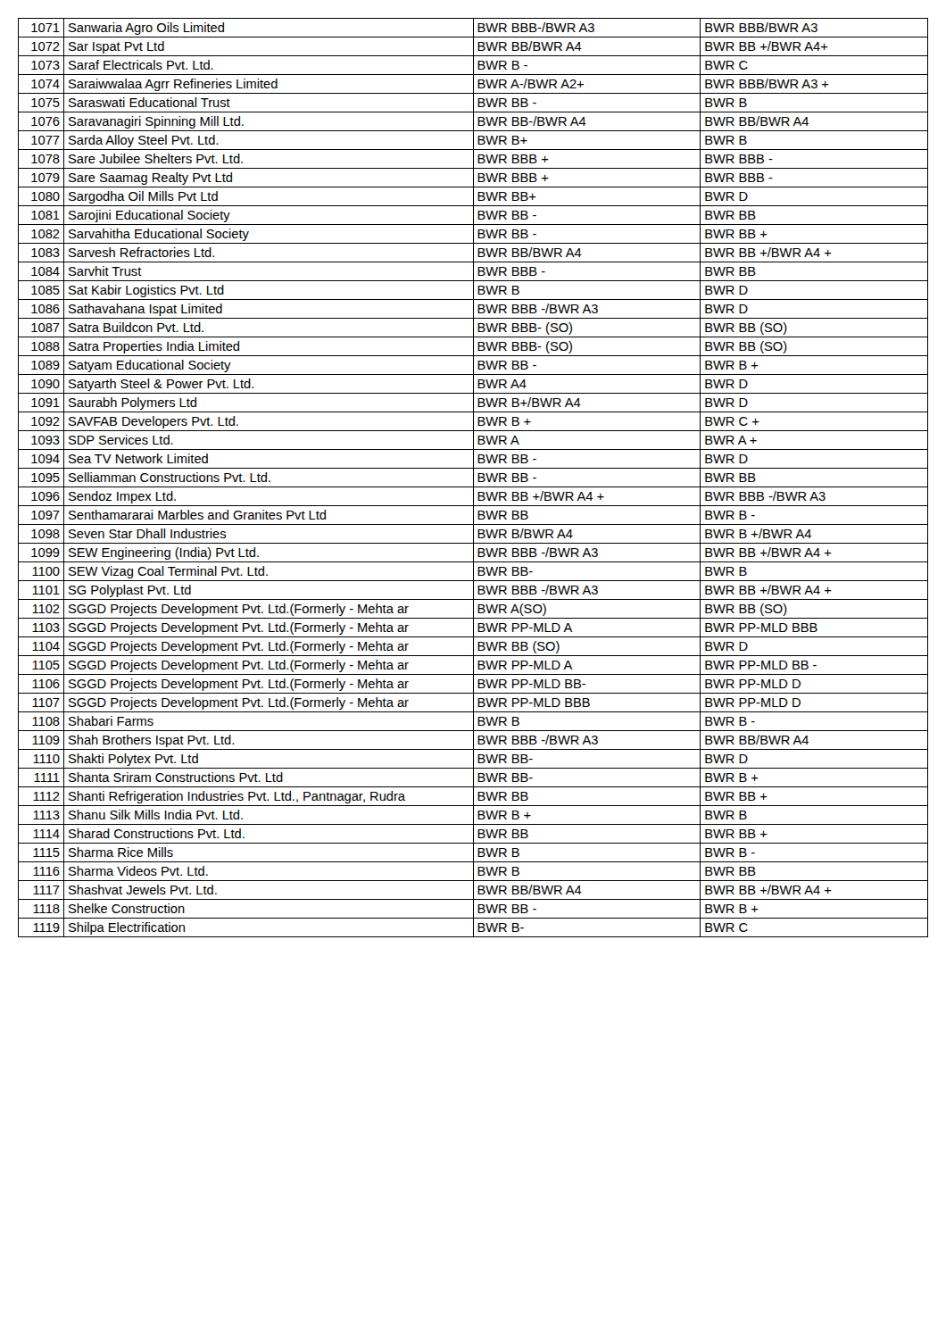| 1071 | Sanwaria Agro Oils Limited | BWR BBB-/BWR A3 | BWR BBB/BWR A3 |
| 1072 | Sar Ispat Pvt Ltd | BWR BB/BWR A4 | BWR BB +/BWR A4+ |
| 1073 | Saraf Electricals Pvt. Ltd. | BWR B - | BWR C |
| 1074 | Saraiwwalaa Agrr Refineries Limited | BWR A-/BWR A2+ | BWR BBB/BWR A3 + |
| 1075 | Saraswati Educational Trust | BWR BB - | BWR B |
| 1076 | Saravanagiri Spinning Mill Ltd. | BWR BB-/BWR A4 | BWR BB/BWR A4 |
| 1077 | Sarda Alloy Steel Pvt. Ltd. | BWR B+ | BWR B |
| 1078 | Sare Jubilee Shelters Pvt. Ltd. | BWR BBB + | BWR BBB - |
| 1079 | Sare Saamag Realty Pvt Ltd | BWR BBB + | BWR BBB - |
| 1080 | Sargodha Oil Mills Pvt Ltd | BWR BB+ | BWR D |
| 1081 | Sarojini Educational Society | BWR BB - | BWR BB |
| 1082 | Sarvahitha Educational Society | BWR BB - | BWR BB + |
| 1083 | Sarvesh Refractories Ltd. | BWR BB/BWR A4 | BWR BB +/BWR A4 + |
| 1084 | Sarvhit Trust | BWR BBB - | BWR BB |
| 1085 | Sat Kabir Logistics Pvt. Ltd | BWR B | BWR D |
| 1086 | Sathavahana Ispat Limited | BWR BBB -/BWR A3 | BWR D |
| 1087 | Satra Buildcon Pvt. Ltd. | BWR BBB- (SO) | BWR BB (SO) |
| 1088 | Satra Properties India Limited | BWR BBB- (SO) | BWR BB (SO) |
| 1089 | Satyam Educational Society | BWR BB - | BWR B + |
| 1090 | Satyarth Steel & Power Pvt. Ltd. | BWR A4 | BWR D |
| 1091 | Saurabh Polymers Ltd | BWR B+/BWR A4 | BWR D |
| 1092 | SAVFAB Developers Pvt. Ltd. | BWR B + | BWR C + |
| 1093 | SDP Services Ltd. | BWR A | BWR A + |
| 1094 | Sea TV Network Limited | BWR BB - | BWR D |
| 1095 | Selliamman Constructions Pvt. Ltd. | BWR BB - | BWR BB |
| 1096 | Sendoz Impex Ltd. | BWR BB +/BWR A4 + | BWR BBB -/BWR A3 |
| 1097 | Senthamararai Marbles and Granites Pvt Ltd | BWR BB | BWR B - |
| 1098 | Seven Star Dhall Industries | BWR B/BWR A4 | BWR B +/BWR A4 |
| 1099 | SEW Engineering (India) Pvt Ltd. | BWR BBB -/BWR A3 | BWR BB +/BWR A4 + |
| 1100 | SEW Vizag Coal Terminal Pvt. Ltd. | BWR BB- | BWR B |
| 1101 | SG Polyplast Pvt. Ltd | BWR BBB -/BWR A3 | BWR BB +/BWR A4 + |
| 1102 | SGGD Projects Development Pvt. Ltd.(Formerly - Mehta ar | BWR A(SO) | BWR BB (SO) |
| 1103 | SGGD Projects Development Pvt. Ltd.(Formerly - Mehta ar | BWR PP-MLD A | BWR PP-MLD BBB |
| 1104 | SGGD Projects Development Pvt. Ltd.(Formerly - Mehta ar | BWR BB (SO) | BWR D |
| 1105 | SGGD Projects Development Pvt. Ltd.(Formerly - Mehta ar | BWR PP-MLD A | BWR PP-MLD BB - |
| 1106 | SGGD Projects Development Pvt. Ltd.(Formerly - Mehta ar | BWR PP-MLD BB- | BWR PP-MLD D |
| 1107 | SGGD Projects Development Pvt. Ltd.(Formerly - Mehta ar | BWR PP-MLD BBB | BWR PP-MLD D |
| 1108 | Shabari Farms | BWR B | BWR B - |
| 1109 | Shah Brothers Ispat Pvt. Ltd. | BWR BBB -/BWR A3 | BWR BB/BWR A4 |
| 1110 | Shakti Polytex Pvt. Ltd | BWR BB- | BWR D |
| 1111 | Shanta Sriram Constructions Pvt. Ltd | BWR BB- | BWR B + |
| 1112 | Shanti Refrigeration Industries Pvt. Ltd., Pantnagar, Rudra | BWR BB | BWR BB + |
| 1113 | Shanu Silk Mills India Pvt. Ltd. | BWR B + | BWR B |
| 1114 | Sharad Constructions Pvt. Ltd. | BWR BB | BWR BB + |
| 1115 | Sharma Rice Mills | BWR B | BWR B - |
| 1116 | Sharma Videos Pvt. Ltd. | BWR B | BWR BB |
| 1117 | Shashvat Jewels Pvt. Ltd. | BWR BB/BWR A4 | BWR BB +/BWR A4 + |
| 1118 | Shelke Construction | BWR BB - | BWR B + |
| 1119 | Shilpa Electrification | BWR B- | BWR C |